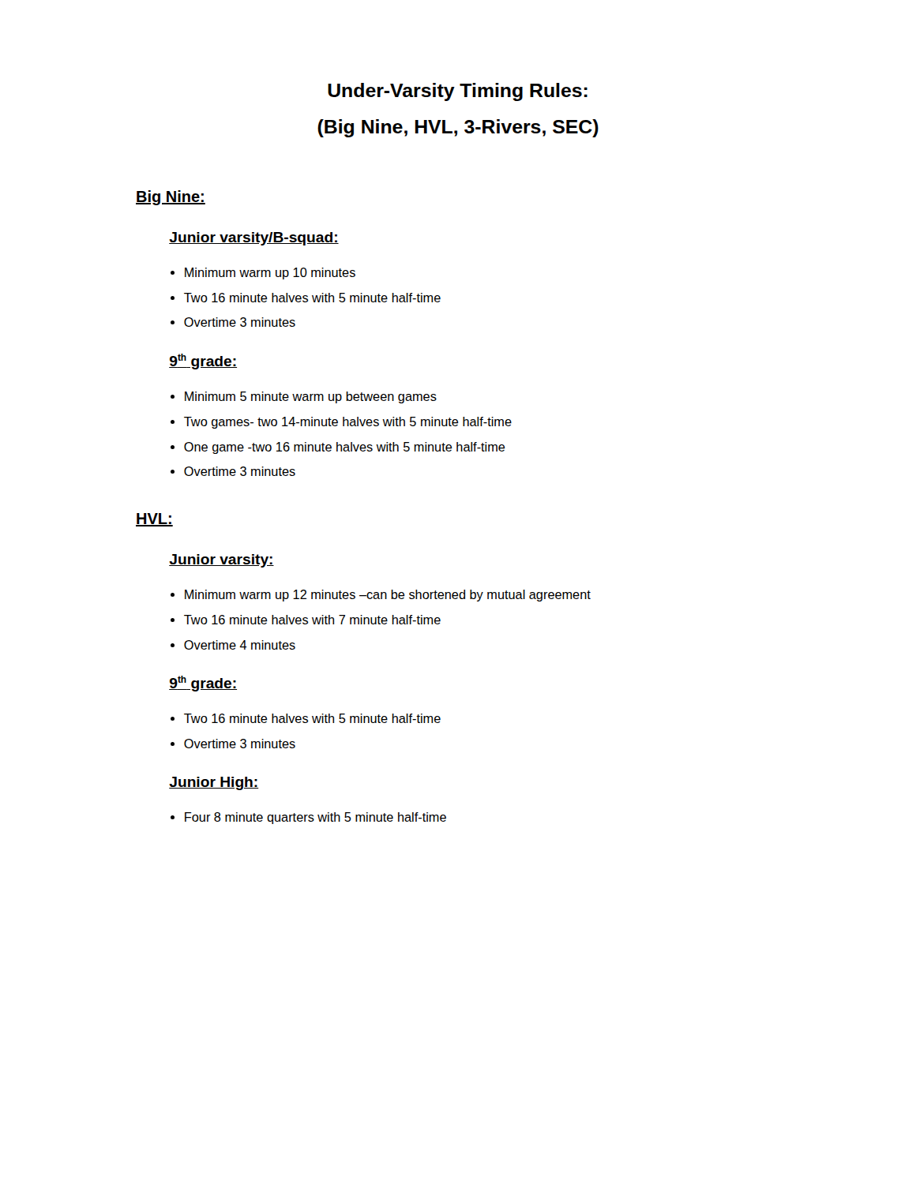Under-Varsity Timing Rules:
(Big Nine, HVL, 3-Rivers, SEC)
Big Nine:
Junior varsity/B-squad:
Minimum warm up 10 minutes
Two 16 minute halves with 5 minute half-time
Overtime 3 minutes
9th grade:
Minimum 5 minute warm up between games
Two games- two 14-minute halves with 5 minute half-time
One game -two 16 minute halves with 5 minute half-time
Overtime 3 minutes
HVL:
Junior varsity:
Minimum warm up 12 minutes –can be shortened by mutual agreement
Two 16 minute halves with 7 minute half-time
Overtime 4 minutes
9th grade:
Two 16 minute halves with 5 minute half-time
Overtime 3 minutes
Junior High:
Four 8 minute quarters with 5 minute half-time